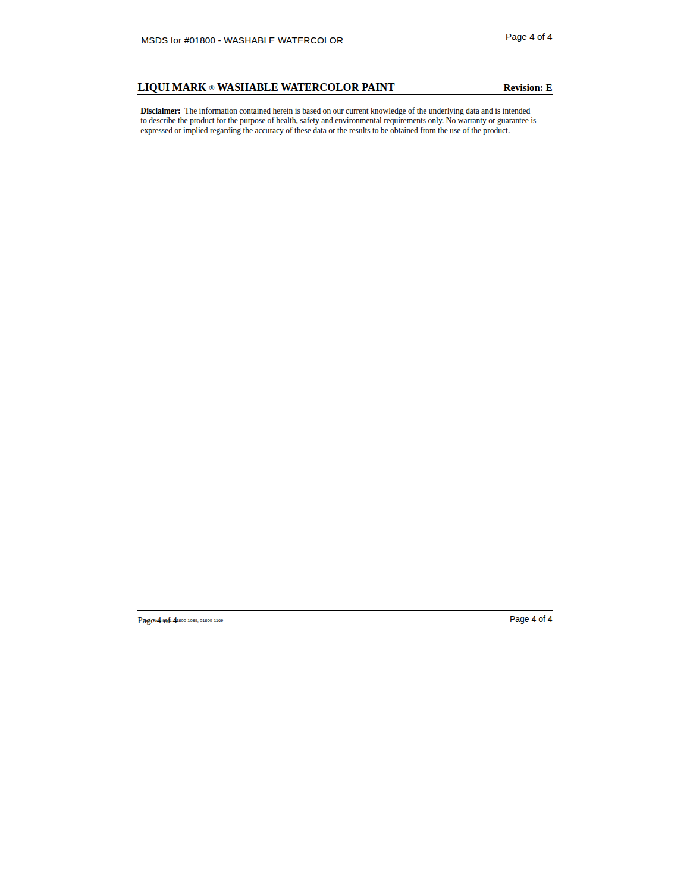MSDS for #01800 - WASHABLE WATERCOLOR
Page 4 of 4
LIQUI MARK ® WASHABLE WATERCOLOR PAINT
Revision: E
Disclaimer: The information contained herein is based on our current knowledge of the underlying data and is intended to describe the product for the purpose of health, safety and environmental requirements only. No warranty or guarantee is expressed or implied regarding the accuracy of these data or the results to be obtained from the use of the product.
Page 4 of 4
Item Numbers: 01800-1089, 01800-1169
Page 4 of 4